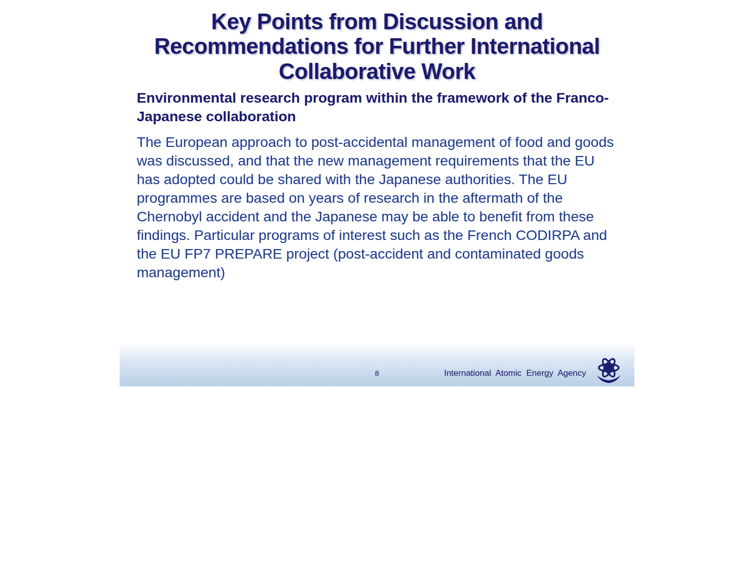Key Points from Discussion and Recommendations for Further International Collaborative Work
Environmental research program within the framework of the Franco-Japanese collaboration
The European approach to post-accidental management of food and goods was discussed, and that the new management requirements that the EU has adopted could be shared with the Japanese authorities. The EU programmes are based on years of research in the aftermath of the Chernobyl accident and the Japanese may be able to benefit from these findings. Particular programs of interest such as the French CODIRPA and the EU FP7 PREPARE project (post-accident and contaminated goods management)
8
International Atomic Energy Agency